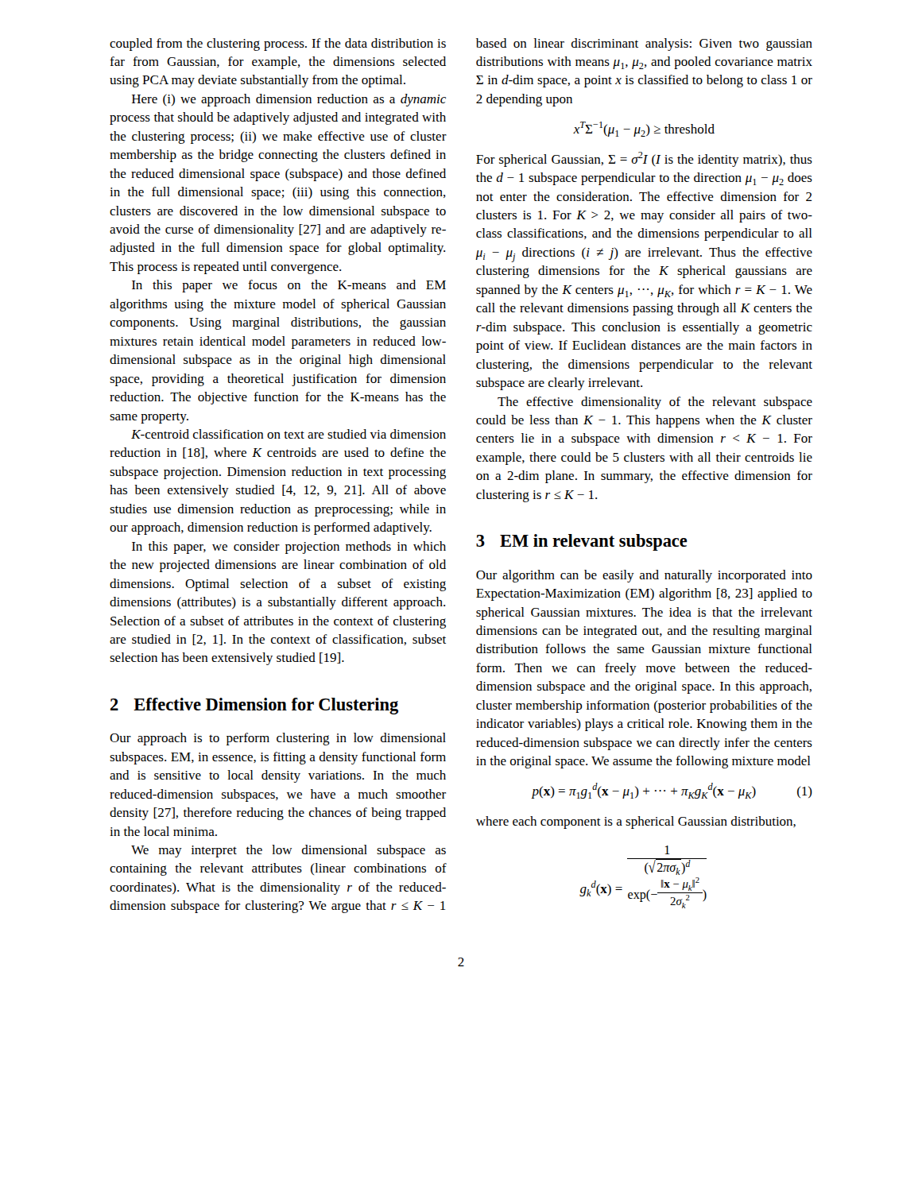coupled from the clustering process. If the data distribution is far from Gaussian, for example, the dimensions selected using PCA may deviate substantially from the optimal.
Here (i) we approach dimension reduction as a dynamic process that should be adaptively adjusted and integrated with the clustering process; (ii) we make effective use of cluster membership as the bridge connecting the clusters defined in the reduced dimensional space (subspace) and those defined in the full dimensional space; (iii) using this connection, clusters are discovered in the low dimensional subspace to avoid the curse of dimensionality [27] and are adaptively re-adjusted in the full dimension space for global optimality. This process is repeated until convergence.
In this paper we focus on the K-means and EM algorithms using the mixture model of spherical Gaussian components. Using marginal distributions, the gaussian mixtures retain identical model parameters in reduced low-dimensional subspace as in the original high dimensional space, providing a theoretical justification for dimension reduction. The objective function for the K-means has the same property.
K-centroid classification on text are studied via dimension reduction in [18], where K centroids are used to define the subspace projection. Dimension reduction in text processing has been extensively studied [4, 12, 9, 21]. All of above studies use dimension reduction as preprocessing; while in our approach, dimension reduction is performed adaptively.
In this paper, we consider projection methods in which the new projected dimensions are linear combination of old dimensions. Optimal selection of a subset of existing dimensions (attributes) is a substantially different approach. Selection of a subset of attributes in the context of clustering are studied in [2, 1]. In the context of classification, subset selection has been extensively studied [19].
2 Effective Dimension for Clustering
Our approach is to perform clustering in low dimensional subspaces. EM, in essence, is fitting a density functional form and is sensitive to local density variations. In the much reduced-dimension subspaces, we have a much smoother density [27], therefore reducing the chances of being trapped in the local minima.
We may interpret the low dimensional subspace as containing the relevant attributes (linear combinations of coordinates). What is the dimensionality r of the reduced-dimension subspace for clustering? We argue that r ≤ K − 1 based on linear discriminant analysis: Given two gaussian distributions with means μ1, μ2, and pooled covariance matrix Σ in d-dim space, a point x is classified to belong to class 1 or 2 depending upon
xT Σ−1(μ1 − μ2) ≥ threshold
For spherical Gaussian, Σ = σ2I (I is the identity matrix), thus the d − 1 subspace perpendicular to the direction μ1 − μ2 does not enter the consideration. The effective dimension for 2 clusters is 1. For K > 2, we may consider all pairs of two-class classifications, and the dimensions perpendicular to all μi − μj directions (i ≠ j) are irrelevant. Thus the effective clustering dimensions for the K spherical gaussians are spanned by the K centers μ1, ···, μK, for which r = K − 1. We call the relevant dimensions passing through all K centers the r-dim subspace. This conclusion is essentially a geometric point of view. If Euclidean distances are the main factors in clustering, the dimensions perpendicular to the relevant subspace are clearly irrelevant.
The effective dimensionality of the relevant subspace could be less than K − 1. This happens when the K cluster centers lie in a subspace with dimension r < K − 1. For example, there could be 5 clusters with all their centroids lie on a 2-dim plane. In summary, the effective dimension for clustering is r ≤ K − 1.
3 EM in relevant subspace
Our algorithm can be easily and naturally incorporated into Expectation-Maximization (EM) algorithm [8, 23] applied to spherical Gaussian mixtures. The idea is that the irrelevant dimensions can be integrated out, and the resulting marginal distribution follows the same Gaussian mixture functional form. Then we can freely move between the reduced-dimension subspace and the original space. In this approach, cluster membership information (posterior probabilities of the indicator variables) plays a critical role. Knowing them in the reduced-dimension subspace we can directly infer the centers in the original space. We assume the following mixture model
p(x) = π1g1d(x − μ1) + ··· + πK gKd(x − μK) (1)
where each component is a spherical Gaussian distribution,
gkd(x) = 1(√2πσk)d exp(−‖x − μk‖22σk2)
2